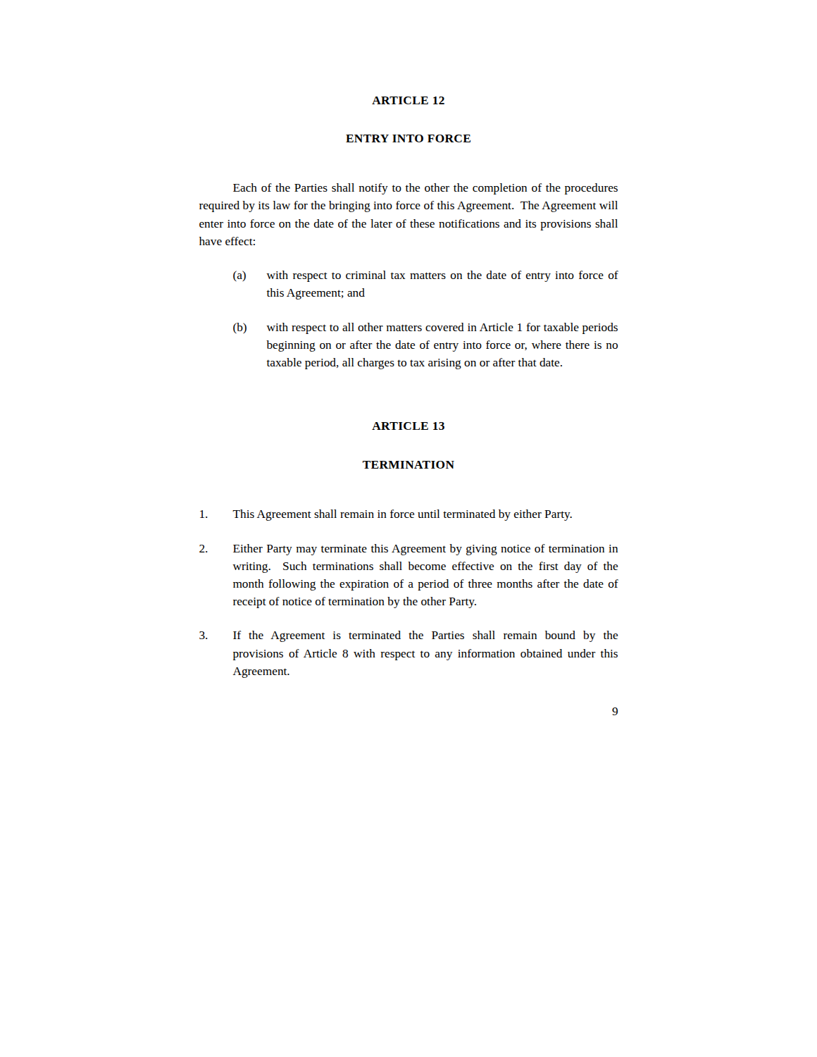ARTICLE 12
ENTRY INTO FORCE
Each of the Parties shall notify to the other the completion of the procedures required by its law for the bringing into force of this Agreement. The Agreement will enter into force on the date of the later of these notifications and its provisions shall have effect:
(a)
with respect to criminal tax matters on the date of entry into force of this Agreement; and
(b)
with respect to all other matters covered in Article 1 for taxable periods beginning on or after the date of entry into force or, where there is no taxable period, all charges to tax arising on or after that date.
ARTICLE 13
TERMINATION
1.
This Agreement shall remain in force until terminated by either Party.
2.
Either Party may terminate this Agreement by giving notice of termination in writing. Such terminations shall become effective on the first day of the month following the expiration of a period of three months after the date of receipt of notice of termination by the other Party.
3.
If the Agreement is terminated the Parties shall remain bound by the provisions of Article 8 with respect to any information obtained under this Agreement.
9